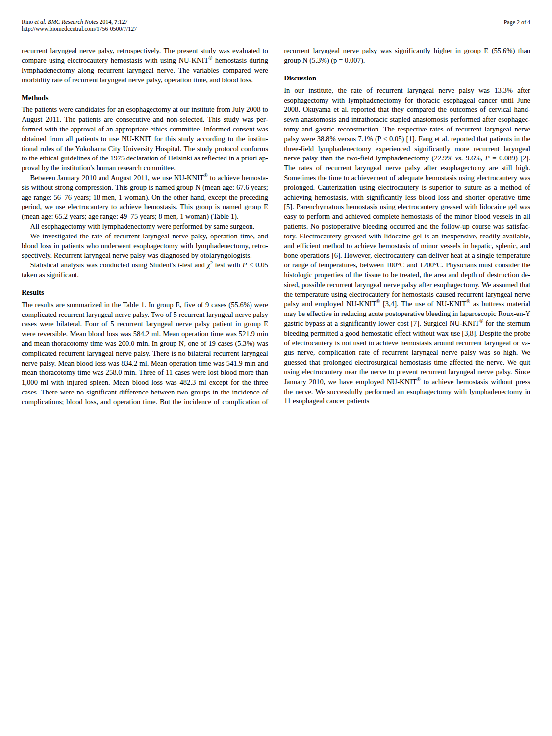Rino et al. BMC Research Notes 2014, 7:127
http://www.biomedcentral.com/1756-0500/7/127
Page 2 of 4
recurrent laryngeal nerve palsy, retrospectively. The present study was evaluated to compare using electrocautery hemostasis with using NU-KNIT® hemostasis during lymphadenectomy along recurrent laryngeal nerve. The variables compared were morbidity rate of recurrent laryngeal nerve palsy, operation time, and blood loss.
Methods
The patients were candidates for an esophagectomy at our institute from July 2008 to August 2011. The patients are consecutive and non-selected. This study was performed with the approval of an appropriate ethics committee. Informed consent was obtained from all patients to use NU-KNIT for this study according to the institutional rules of the Yokohama City University Hospital. The study protocol conforms to the ethical guidelines of the 1975 declaration of Helsinki as reflected in a priori approval by the institution's human research committee.
Between January 2010 and August 2011, we use NU-KNIT® to achieve hemostasis without strong compression. This group is named group N (mean age: 67.6 years; age range: 56–76 years; 18 men, 1 woman). On the other hand, except the preceding period, we use electrocautery to achieve hemostasis. This group is named group E (mean age: 65.2 years; age range: 49–75 years; 8 men, 1 woman) (Table 1).
All esophagectomy with lymphadenectomy were performed by same surgeon.
We investigated the rate of recurrent laryngeal nerve palsy, operation time, and blood loss in patients who underwent esophagectomy with lymphadenectomy, retrospectively. Recurrent laryngeal nerve palsy was diagnosed by otolaryngologists.
Statistical analysis was conducted using Student's t-test and χ2 test with P < 0.05 taken as significant.
Results
The results are summarized in the Table 1. In group E, five of 9 cases (55.6%) were complicated recurrent laryngeal nerve palsy. Two of 5 recurrent laryngeal nerve palsy cases were bilateral. Four of 5 recurrent laryngeal nerve palsy patient in group E were reversible. Mean blood loss was 584.2 ml. Mean operation time was 521.9 min and mean thoracotomy time was 200.0 min. In group N, one of 19 cases (5.3%) was complicated recurrent laryngeal nerve palsy. There is no bilateral recurrent laryngeal nerve palsy. Mean blood loss was 834.2 ml. Mean operation time was 541.9 min and mean thoracotomy time was 258.0 min. Three of 11 cases were lost blood more than 1,000 ml with injured spleen. Mean blood loss was 482.3 ml except for the three cases. There were no significant difference between two groups in the incidence of complications; blood loss, and operation time. But the incidence of complication of recurrent laryngeal nerve palsy was significantly higher in group E (55.6%) than group N (5.3%) (p = 0.007).
Discussion
In our institute, the rate of recurrent laryngeal nerve palsy was 13.3% after esophagectomy with lymphadenectomy for thoracic esophageal cancer until June 2008. Okuyama et al. reported that they compared the outcomes of cervical hand-sewn anastomosis and intrathoracic stapled anastomosis performed after esophagectomy and gastric reconstruction. The respective rates of recurrent laryngeal nerve palsy were 38.8% versus 7.1% (P < 0.05) [1]. Fang et al. reported that patients in the three-field lymphadenectomy experienced significantly more recurrent laryngeal nerve palsy than the two-field lymphadenectomy (22.9% vs. 9.6%, P = 0.089) [2]. The rates of recurrent laryngeal nerve palsy after esophagectomy are still high. Sometimes the time to achievement of adequate hemostasis using electrocautery was prolonged. Cauterization using electrocautery is superior to suture as a method of achieving hemostasis, with significantly less blood loss and shorter operative time [5]. Parenchymatous hemostasis using electrocautery greased with lidocaine gel was easy to perform and achieved complete hemostasis of the minor blood vessels in all patients. No postoperative bleeding occurred and the follow-up course was satisfactory. Electrocautery greased with lidocaine gel is an inexpensive, readily available, and efficient method to achieve hemostasis of minor vessels in hepatic, splenic, and bone operations [6]. However, electrocautery can deliver heat at a single temperature or range of temperatures, between 100°C and 1200°C. Physicians must consider the histologic properties of the tissue to be treated, the area and depth of destruction desired, possible recurrent laryngeal nerve palsy after esophagectomy. We assumed that the temperature using electrocautery for hemostasis caused recurrent laryngeal nerve palsy and employed NU-KNIT® [3,4]. The use of NU-KNIT® as buttress material may be effective in reducing acute postoperative bleeding in laparoscopic Roux-en-Y gastric bypass at a significantly lower cost [7]. Surgicel NU-KNIT® for the sternum bleeding permitted a good hemostatic effect without wax use [3,8]. Despite the probe of electrocautery is not used to achieve hemostasis around recurrent laryngeal or vagus nerve, complication rate of recurrent laryngeal nerve palsy was so high. We guessed that prolonged electrosurgical hemostasis time affected the nerve. We quit using electrocautery near the nerve to prevent recurrent laryngeal nerve palsy. Since January 2010, we have employed NU-KNIT® to achieve hemostasis without press the nerve. We successfully performed an esophagectomy with lymphadenectomy in 11 esophageal cancer patients